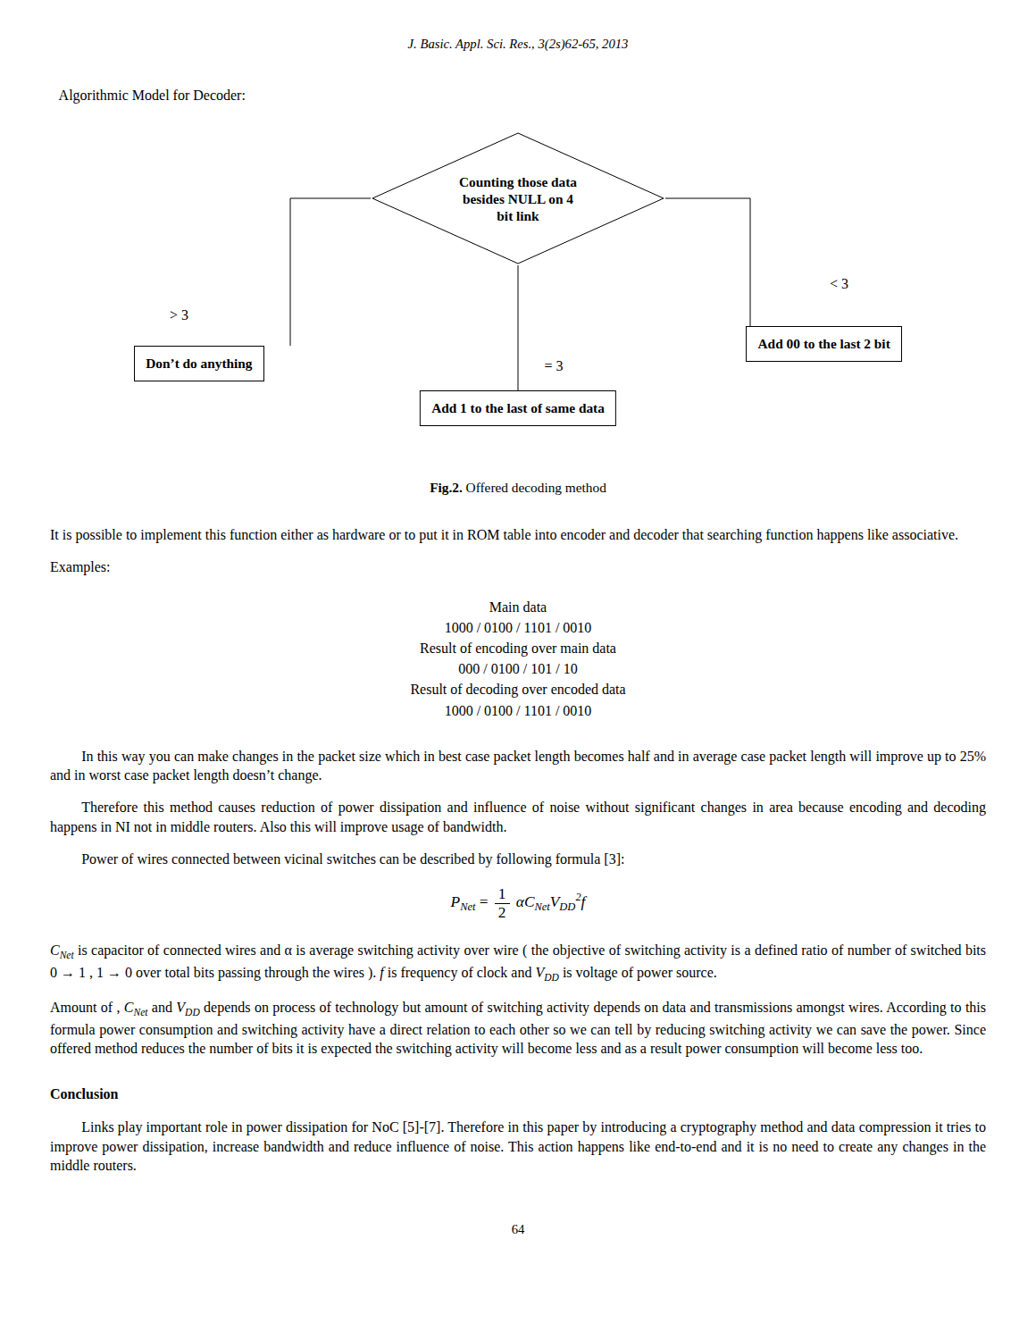J. Basic. Appl. Sci. Res., 3(2s)62-65, 2013
Algorithmic Model for Decoder:
Counting those data
besides NULL on 4
bit link
> 3
< 3
= 3
Don’t do anything
Add 00 to the last 2 bit
Add 1 to the last of same data
Fig.2. Offered decoding method
It is possible to implement this function either as hardware or to put it in ROM table into encoder and decoder that searching function happens like associative.
Examples:
Main data
1000 / 0100 / 1101 / 0010
Result of encoding over main data
000 / 0100 / 101 / 10
Result of decoding over encoded data
1000 / 0100 / 1101 / 0010
In this way you can make changes in the packet size which in best case packet length becomes half and in average case packet length will improve up to 25% and in worst case packet length doesn’t change.
Therefore this method causes reduction of power dissipation and influence of noise without significant changes in area because encoding and decoding happens in NI not in middle routers. Also this will improve usage of bandwidth.
Power of wires connected between vicinal switches can be described by following formula [3]:
PNet = 12 αCNetVDD2f
CNet is capacitor of connected wires and α is average switching activity over wire ( the objective of switching activity is a defined ratio of number of switched bits 0 → 1 , 1 → 0 over total bits passing through the wires ). f is frequency of clock and VDD is voltage of power source.
Amount of , CNet and VDD depends on process of technology but amount of switching activity depends on data and transmissions amongst wires. According to this formula power consumption and switching activity have a direct relation to each other so we can tell by reducing switching activity we can save the power. Since offered method reduces the number of bits it is expected the switching activity will become less and as a result power consumption will become less too.
Conclusion
Links play important role in power dissipation for NoC [5]-[7]. Therefore in this paper by introducing a cryptography method and data compression it tries to improve power dissipation, increase bandwidth and reduce influence of noise. This action happens like end-to-end and it is no need to create any changes in the middle routers.
64